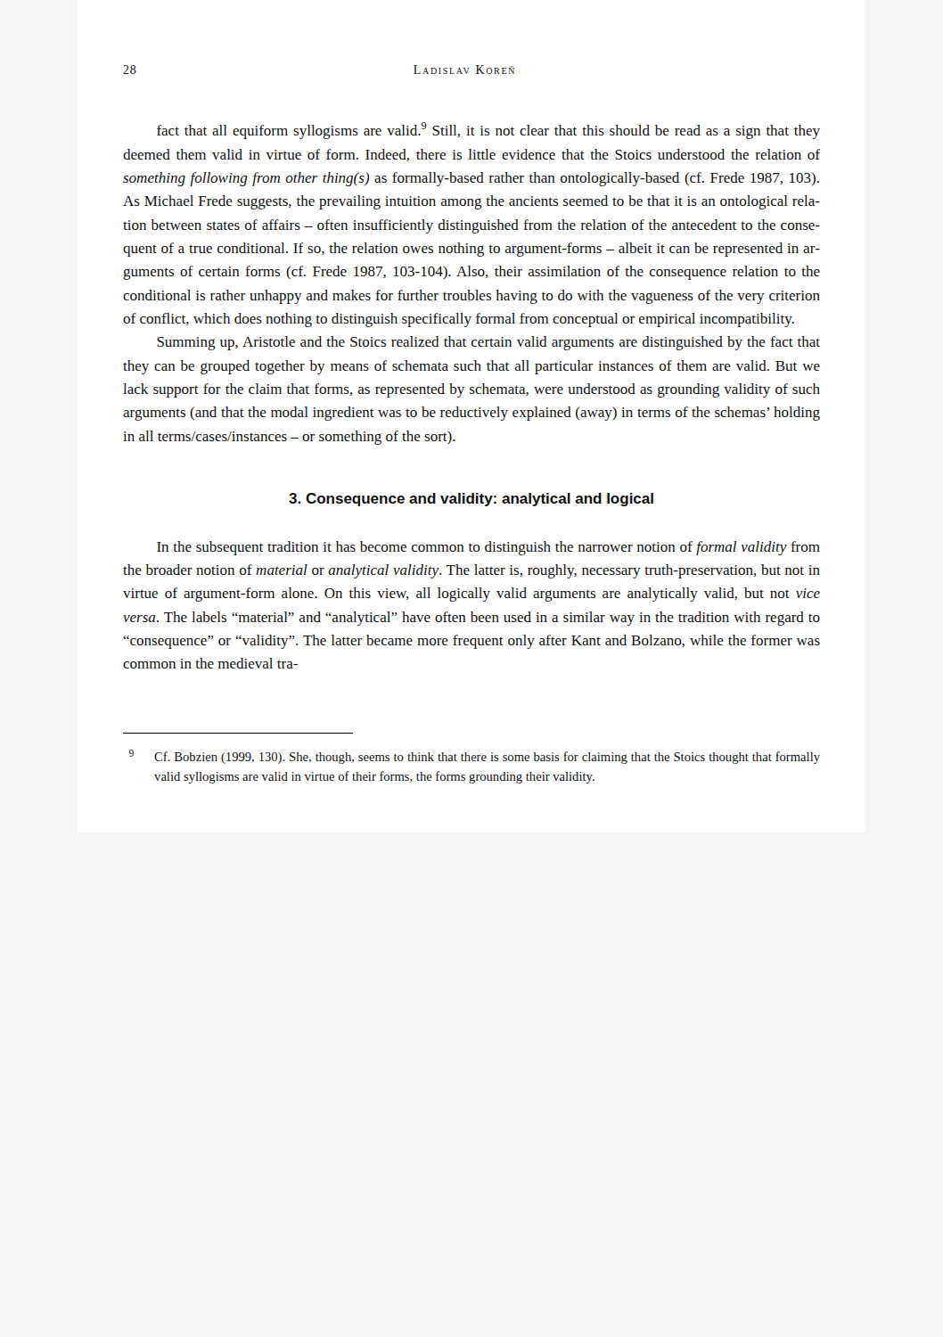28 Ladislav Koreň
fact that all equiform syllogisms are valid.9 Still, it is not clear that this should be read as a sign that they deemed them valid in virtue of form. Indeed, there is little evidence that the Stoics understood the relation of something following from other thing(s) as formally-based rather than ontologically-based (cf. Frede 1987, 103). As Michael Frede suggests, the prevailing intuition among the ancients seemed to be that it is an ontological relation between states of affairs – often insufficiently distinguished from the relation of the antecedent to the consequent of a true conditional. If so, the relation owes nothing to argument-forms – albeit it can be represented in arguments of certain forms (cf. Frede 1987, 103-104). Also, their assimilation of the consequence relation to the conditional is rather unhappy and makes for further troubles having to do with the vagueness of the very criterion of conflict, which does nothing to distinguish specifically formal from conceptual or empirical incompatibility.
Summing up, Aristotle and the Stoics realized that certain valid arguments are distinguished by the fact that they can be grouped together by means of schemata such that all particular instances of them are valid. But we lack support for the claim that forms, as represented by schemata, were understood as grounding validity of such arguments (and that the modal ingredient was to be reductively explained (away) in terms of the schemas’ holding in all terms/cases/instances – or something of the sort).
3. Consequence and validity: analytical and logical
In the subsequent tradition it has become common to distinguish the narrower notion of formal validity from the broader notion of material or analytical validity. The latter is, roughly, necessary truth-preservation, but not in virtue of argument-form alone. On this view, all logically valid arguments are analytically valid, but not vice versa. The labels “material” and “analytical” have often been used in a similar way in the tradition with regard to “consequence” or “validity”. The latter became more frequent only after Kant and Bolzano, while the former was common in the medieval tra-
9 Cf. Bobzien (1999, 130). She, though, seems to think that there is some basis for claiming that the Stoics thought that formally valid syllogisms are valid in virtue of their forms, the forms grounding their validity.